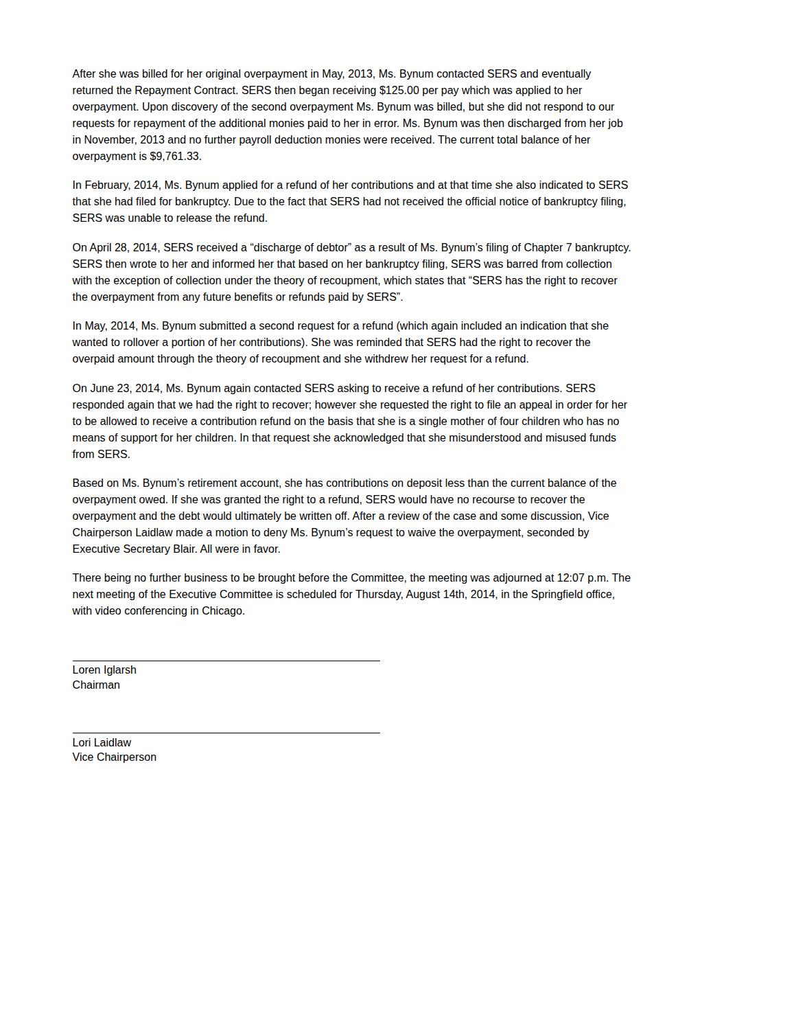After she was billed for her original overpayment in May, 2013, Ms. Bynum contacted SERS and eventually returned the Repayment Contract. SERS then began receiving $125.00 per pay which was applied to her overpayment. Upon discovery of the second overpayment Ms. Bynum was billed, but she did not respond to our requests for repayment of the additional monies paid to her in error. Ms. Bynum was then discharged from her job in November, 2013 and no further payroll deduction monies were received. The current total balance of her overpayment is $9,761.33.
In February, 2014, Ms. Bynum applied for a refund of her contributions and at that time she also indicated to SERS that she had filed for bankruptcy. Due to the fact that SERS had not received the official notice of bankruptcy filing, SERS was unable to release the refund.
On April 28, 2014, SERS received a “discharge of debtor” as a result of Ms. Bynum’s filing of Chapter 7 bankruptcy. SERS then wrote to her and informed her that based on her bankruptcy filing, SERS was barred from collection with the exception of collection under the theory of recoupment, which states that “SERS has the right to recover the overpayment from any future benefits or refunds paid by SERS”.
In May, 2014, Ms. Bynum submitted a second request for a refund (which again included an indication that she wanted to rollover a portion of her contributions). She was reminded that SERS had the right to recover the overpaid amount through the theory of recoupment and she withdrew her request for a refund.
On June 23, 2014, Ms. Bynum again contacted SERS asking to receive a refund of her contributions. SERS responded again that we had the right to recover; however she requested the right to file an appeal in order for her to be allowed to receive a contribution refund on the basis that she is a single mother of four children who has no means of support for her children. In that request she acknowledged that she misunderstood and misused funds from SERS.
Based on Ms. Bynum’s retirement account, she has contributions on deposit less than the current balance of the overpayment owed. If she was granted the right to a refund, SERS would have no recourse to recover the overpayment and the debt would ultimately be written off. After a review of the case and some discussion, Vice Chairperson Laidlaw made a motion to deny Ms. Bynum’s request to waive the overpayment, seconded by Executive Secretary Blair. All were in favor.
There being no further business to be brought before the Committee, the meeting was adjourned at 12:07 p.m. The next meeting of the Executive Committee is scheduled for Thursday, August 14th, 2014, in the Springfield office, with video conferencing in Chicago.
Loren Iglarsh
Chairman
Lori Laidlaw
Vice Chairperson